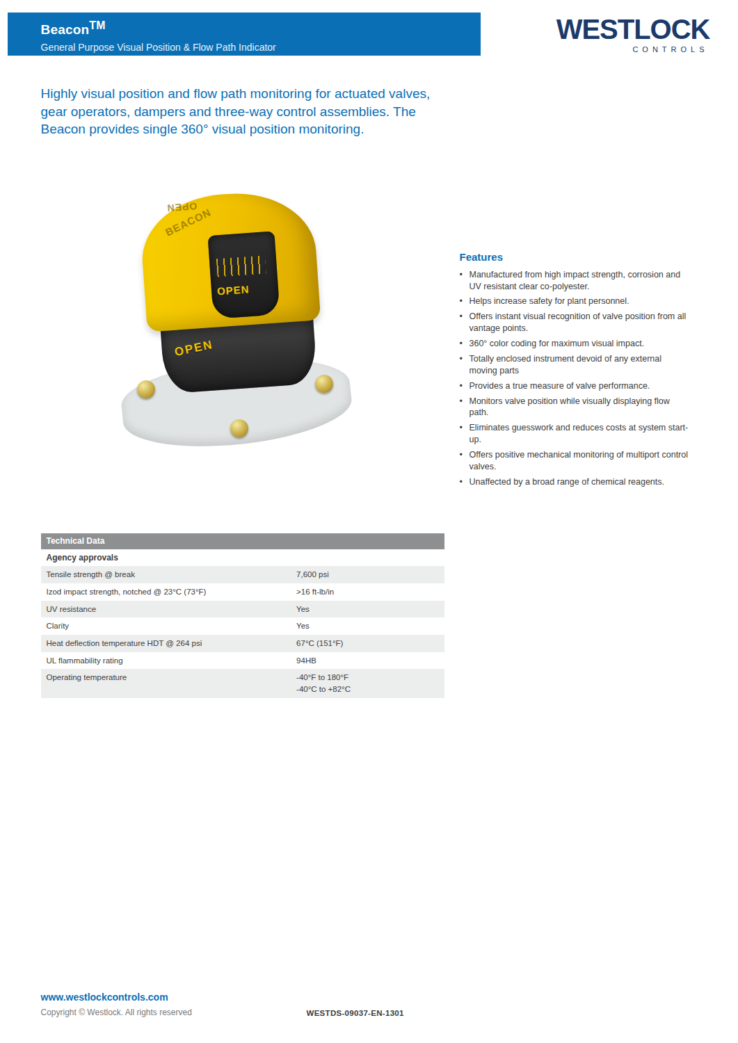BeaconTM
General Purpose Visual Position & Flow Path Indicator
WESTLOCK
CONTROLS
Highly visual position and flow path monitoring for actuated valves, gear operators, dampers and three-way control assemblies. The Beacon provides single 360° visual position monitoring.
OPEN OPEN OPEN
OPEN BEACON
OPEN
Features
Manufactured from high impact strength, corrosion and UV resistant clear co-polyester.
Helps increase safety for plant personnel.
Offers instant visual recognition of valve position from all vantage points.
360° color coding for maximum visual impact.
Totally enclosed instrument devoid of any external moving parts
Provides a true measure of valve performance.
Monitors valve position while visually displaying flow path.
Eliminates guesswork and reduces costs at system start-up.
Offers positive mechanical monitoring of multiport control valves.
Unaffected by a broad range of chemical reagents.
Technical Data
| Agency approvals |
| --- |
| Tensile strength @ break | 7,600 psi |
| Izod impact strength, notched @ 23°C (73°F) | >16 ft-lb/in |
| UV resistance | Yes |
| Clarity | Yes |
| Heat deflection temperature HDT @ 264 psi | 67°C (151°F) |
| UL flammability rating | 94HB |
| Operating temperature | -40°F to 180°F -40°C to +82°C |
www.westlockcontrols.com
Copyright © Westlock. All rights reserved
WESTDS-09037-EN-1301